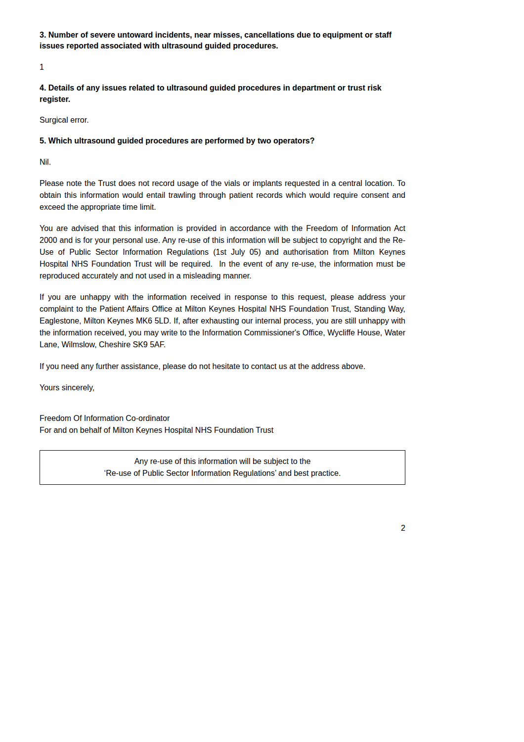3. Number of severe untoward incidents, near misses, cancellations due to equipment or staff issues reported associated with ultrasound guided procedures.
1
4. Details of any issues related to ultrasound guided procedures in department or trust risk register.
Surgical error.
5. Which ultrasound guided procedures are performed by two operators?
Nil.
Please note the Trust does not record usage of the vials or implants requested in a central location. To obtain this information would entail trawling through patient records which would require consent and exceed the appropriate time limit.
You are advised that this information is provided in accordance with the Freedom of Information Act 2000 and is for your personal use. Any re-use of this information will be subject to copyright and the Re-Use of Public Sector Information Regulations (1st July 05) and authorisation from Milton Keynes Hospital NHS Foundation Trust will be required. In the event of any re-use, the information must be reproduced accurately and not used in a misleading manner.
If you are unhappy with the information received in response to this request, please address your complaint to the Patient Affairs Office at Milton Keynes Hospital NHS Foundation Trust, Standing Way, Eaglestone, Milton Keynes MK6 5LD. If, after exhausting our internal process, you are still unhappy with the information received, you may write to the Information Commissioner's Office, Wycliffe House, Water Lane, Wilmslow, Cheshire SK9 5AF.
If you need any further assistance, please do not hesitate to contact us at the address above.
Yours sincerely,
Freedom Of Information Co-ordinator
For and on behalf of Milton Keynes Hospital NHS Foundation Trust
Any re-use of this information will be subject to the
‘Re-use of Public Sector Information Regulations’ and best practice.
2